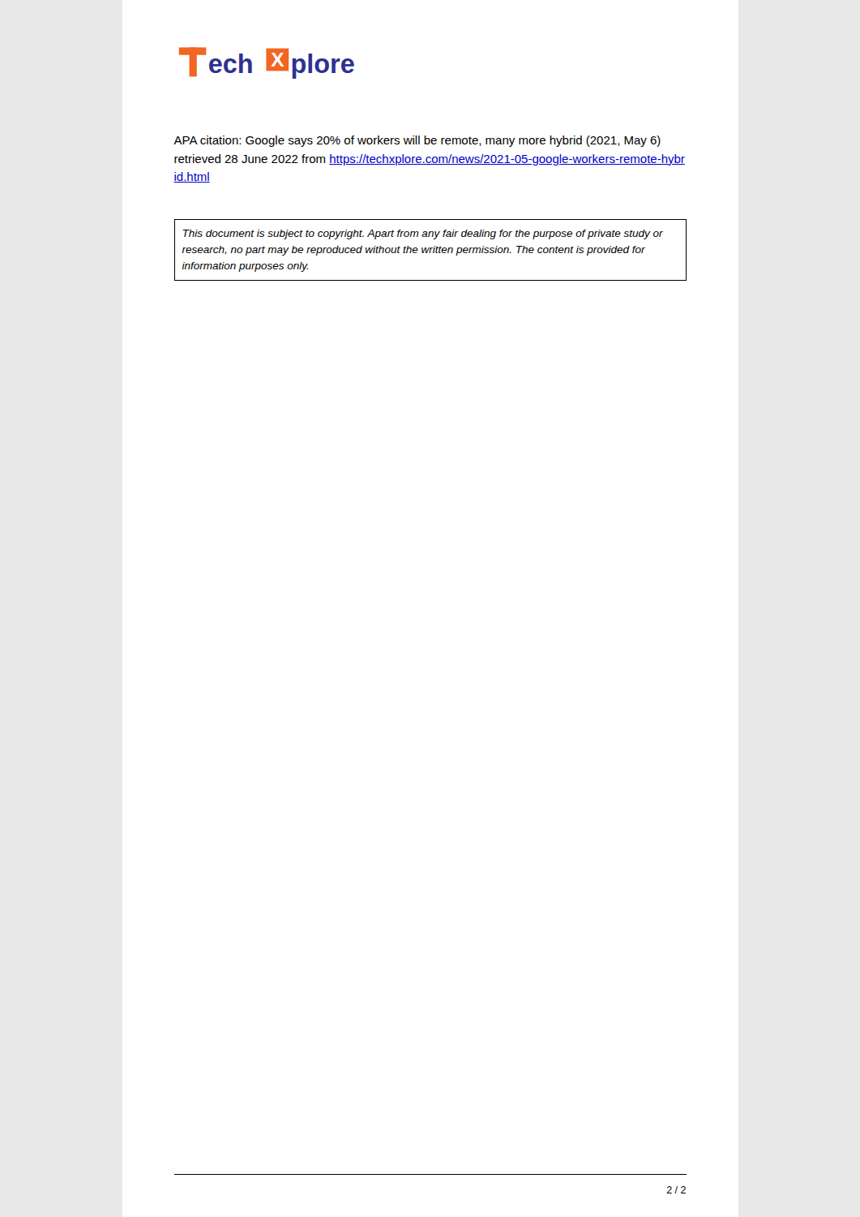APA citation: Google says 20% of workers will be remote, many more hybrid (2021, May 6) retrieved 28 June 2022 from https://techxplore.com/news/2021-05-google-workers-remote-hybrid.html
This document is subject to copyright. Apart from any fair dealing for the purpose of private study or research, no part may be reproduced without the written permission. The content is provided for information purposes only.
2 / 2